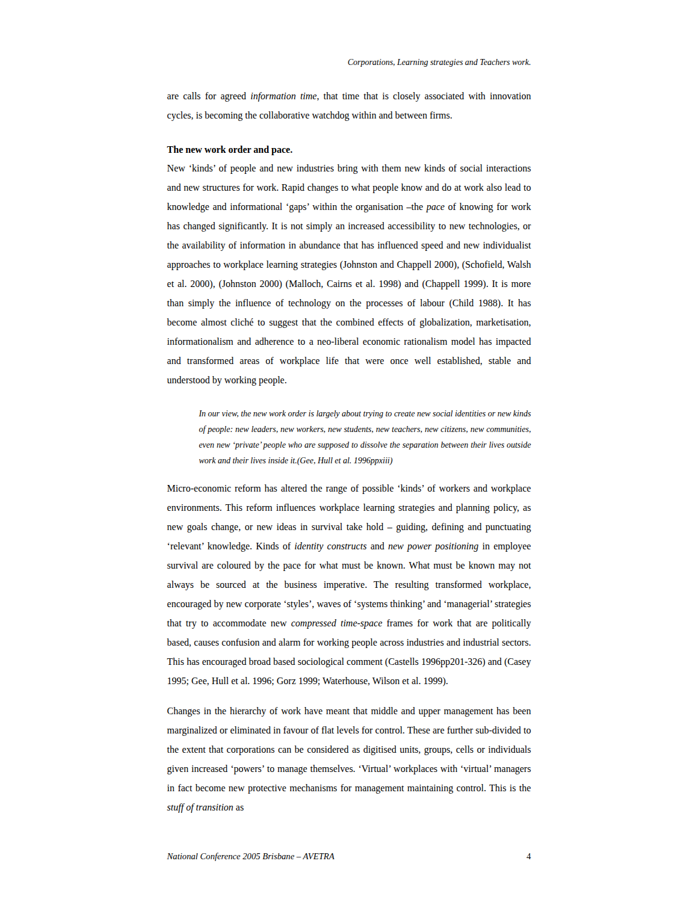Corporations, Learning strategies and Teachers work.
are calls for agreed information time, that time that is closely associated with innovation cycles, is becoming the collaborative watchdog within and between firms.
The new work order and pace.
New ‘kinds’ of people and new industries bring with them new kinds of social interactions and new structures for work. Rapid changes to what people know and do at work also lead to knowledge and informational ‘gaps’ within the organisation –the pace of knowing for work has changed significantly. It is not simply an increased accessibility to new technologies, or the availability of information in abundance that has influenced speed and new individualist approaches to workplace learning strategies (Johnston and Chappell 2000), (Schofield, Walsh et al. 2000), (Johnston 2000) (Malloch, Cairns et al. 1998) and (Chappell 1999). It is more than simply the influence of technology on the processes of labour (Child 1988). It has become almost cliché to suggest that the combined effects of globalization, marketisation, informationalism and adherence to a neo-liberal economic rationalism model has impacted and transformed areas of workplace life that were once well established, stable and understood by working people.
In our view, the new work order is largely about trying to create new social identities or new kinds of people: new leaders, new workers, new students, new teachers, new citizens, new communities, even new ‘private’ people who are supposed to dissolve the separation between their lives outside work and their lives inside it.(Gee, Hull et al. 1996ppxiii)
Micro-economic reform has altered the range of possible ‘kinds’ of workers and workplace environments. This reform influences workplace learning strategies and planning policy, as new goals change, or new ideas in survival take hold – guiding, defining and punctuating ‘relevant’ knowledge. Kinds of identity constructs and new power positioning in employee survival are coloured by the pace for what must be known. What must be known may not always be sourced at the business imperative. The resulting transformed workplace, encouraged by new corporate ‘styles’, waves of ‘systems thinking’ and ‘managerial’ strategies that try to accommodate new compressed time-space frames for work that are politically based, causes confusion and alarm for working people across industries and industrial sectors. This has encouraged broad based sociological comment (Castells 1996pp201-326) and (Casey 1995; Gee, Hull et al. 1996; Gorz 1999; Waterhouse, Wilson et al. 1999).
Changes in the hierarchy of work have meant that middle and upper management has been marginalized or eliminated in favour of flat levels for control. These are further sub-divided to the extent that corporations can be considered as digitised units, groups, cells or individuals given increased ‘powers’ to manage themselves. ‘Virtual’ workplaces with ‘virtual’ managers in fact become new protective mechanisms for management maintaining control. This is the stuff of transition as
National Conference 2005 Brisbane – AVETRA 4